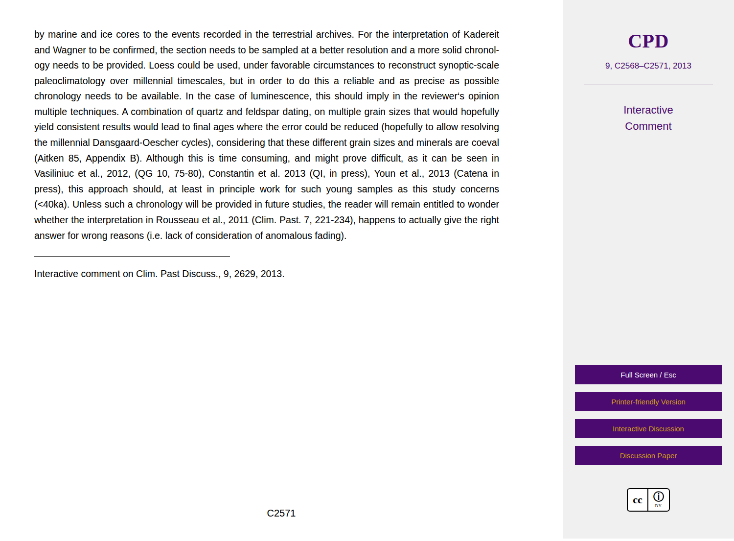by marine and ice cores to the events recorded in the terrestrial archives. For the interpretation of Kadereit and Wagner to be confirmed, the section needs to be sampled at a better resolution and a more solid chronology needs to be provided. Loess could be used, under favorable circumstances to reconstruct synoptic-scale paleoclimatology over millennial timescales, but in order to do this a reliable and as precise as possible chronology needs to be available. In the case of luminescence, this should imply in the reviewer‘s opinion multiple techniques. A combination of quartz and feldspar dating, on multiple grain sizes that would hopefully yield consistent results would lead to final ages where the error could be reduced (hopefully to allow resolving the millennial Dansgaard-Oescher cycles), considering that these different grain sizes and minerals are coeval (Aitken 85, Appendix B). Although this is time consuming, and might prove difficult, as it can be seen in Vasiliniuc et al., 2012, (QG 10, 75-80), Constantin et al. 2013 (QI, in press), Youn et al., 2013 (Catena in press), this approach should, at least in principle work for such young samples as this study concerns (<40ka). Unless such a chronology will be provided in future studies, the reader will remain entitled to wonder whether the interpretation in Rousseau et al., 2011 (Clim. Past. 7, 221-234), happens to actually give the right answer for wrong reasons (i.e. lack of consideration of anomalous fading).
Interactive comment on Clim. Past Discuss., 9, 2629, 2013.
C2571
CPD
9, C2568–C2571, 2013
Interactive Comment
Full Screen / Esc Printer-friendly Version Interactive Discussion Discussion Paper
cc
ⓘ BY